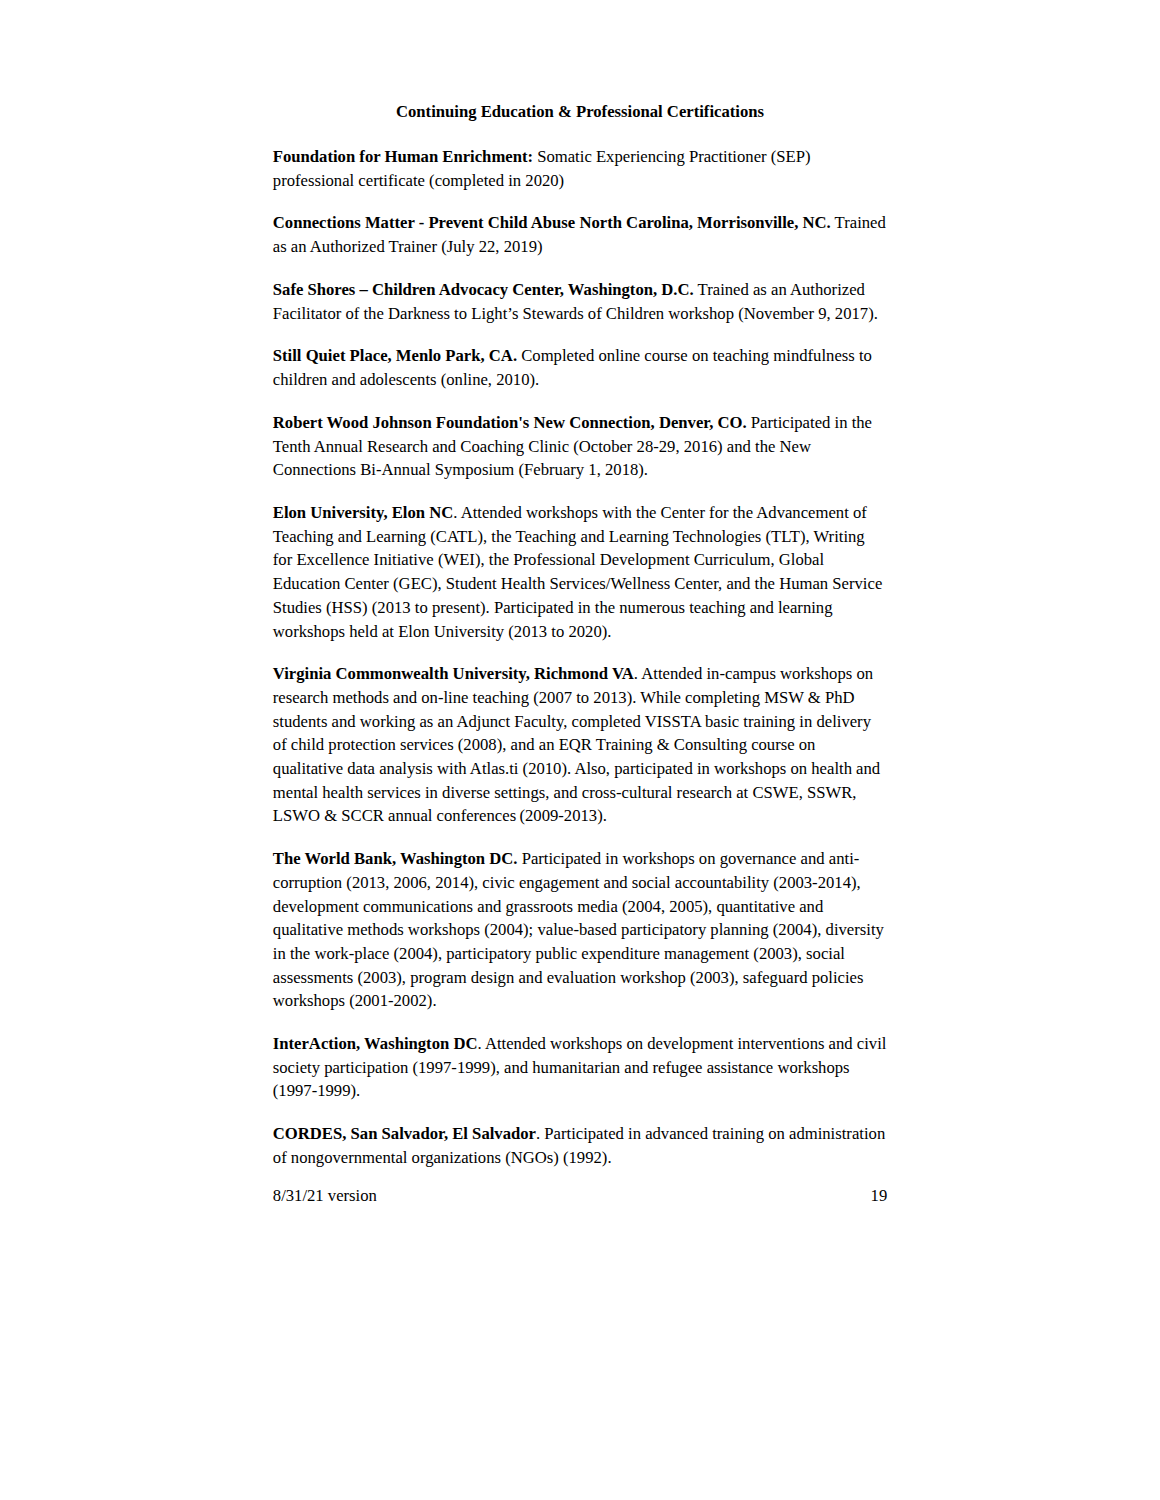Continuing Education & Professional Certifications
Foundation for Human Enrichment: Somatic Experiencing Practitioner (SEP) professional certificate (completed in 2020)
Connections Matter - Prevent Child Abuse North Carolina, Morrisonville, NC. Trained as an Authorized Trainer (July 22, 2019)
Safe Shores – Children Advocacy Center, Washington, D.C. Trained as an Authorized Facilitator of the Darkness to Light’s Stewards of Children workshop (November 9, 2017).
Still Quiet Place, Menlo Park, CA. Completed online course on teaching mindfulness to children and adolescents (online, 2010).
Robert Wood Johnson Foundation's New Connection, Denver, CO. Participated in the Tenth Annual Research and Coaching Clinic (October 28-29, 2016) and the New Connections Bi-Annual Symposium (February 1, 2018).
Elon University, Elon NC. Attended workshops with the Center for the Advancement of Teaching and Learning (CATL), the Teaching and Learning Technologies (TLT), Writing for Excellence Initiative (WEI), the Professional Development Curriculum, Global Education Center (GEC), Student Health Services/Wellness Center, and the Human Service Studies (HSS) (2013 to present). Participated in the numerous teaching and learning workshops held at Elon University (2013 to 2020).
Virginia Commonwealth University, Richmond VA. Attended in-campus workshops on research methods and on-line teaching (2007 to 2013). While completing MSW & PhD students and working as an Adjunct Faculty, completed VISSTA basic training in delivery of child protection services (2008), and an EQR Training & Consulting course on qualitative data analysis with Atlas.ti (2010). Also, participated in workshops on health and mental health services in diverse settings, and cross-cultural research at CSWE, SSWR, LSWO & SCCR annual conferences (2009-2013).
The World Bank, Washington DC. Participated in workshops on governance and anti-corruption (2013, 2006, 2014), civic engagement and social accountability (2003-2014), development communications and grassroots media (2004, 2005), quantitative and qualitative methods workshops (2004); value-based participatory planning (2004), diversity in the work-place (2004), participatory public expenditure management (2003), social assessments (2003), program design and evaluation workshop (2003), safeguard policies workshops (2001-2002).
InterAction, Washington DC. Attended workshops on development interventions and civil society participation (1997-1999), and humanitarian and refugee assistance workshops (1997-1999).
CORDES, San Salvador, El Salvador. Participated in advanced training on administration of nongovernmental organizations (NGOs) (1992).
8/31/21 version 19